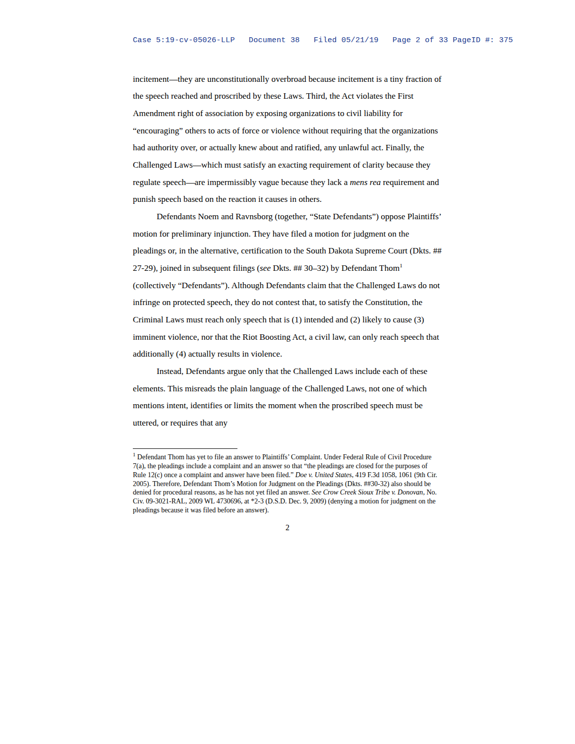Case 5:19-cv-05026-LLP Document 38 Filed 05/21/19 Page 2 of 33 PageID #: 375
incitement—they are unconstitutionally overbroad because incitement is a tiny fraction of the speech reached and proscribed by these Laws. Third, the Act violates the First Amendment right of association by exposing organizations to civil liability for “encouraging” others to acts of force or violence without requiring that the organizations had authority over, or actually knew about and ratified, any unlawful act. Finally, the Challenged Laws—which must satisfy an exacting requirement of clarity because they regulate speech—are impermissibly vague because they lack a mens rea requirement and punish speech based on the reaction it causes in others.
Defendants Noem and Ravnsborg (together, “State Defendants”) oppose Plaintiffs’ motion for preliminary injunction. They have filed a motion for judgment on the pleadings or, in the alternative, certification to the South Dakota Supreme Court (Dkts. ## 27-29), joined in subsequent filings (see Dkts. ## 30–32) by Defendant Thom1 (collectively “Defendants”). Although Defendants claim that the Challenged Laws do not infringe on protected speech, they do not contest that, to satisfy the Constitution, the Criminal Laws must reach only speech that is (1) intended and (2) likely to cause (3) imminent violence, nor that the Riot Boosting Act, a civil law, can only reach speech that additionally (4) actually results in violence.
Instead, Defendants argue only that the Challenged Laws include each of these elements. This misreads the plain language of the Challenged Laws, not one of which mentions intent, identifies or limits the moment when the proscribed speech must be uttered, or requires that any
1 Defendant Thom has yet to file an answer to Plaintiffs’ Complaint. Under Federal Rule of Civil Procedure 7(a), the pleadings include a complaint and an answer so that “the pleadings are closed for the purposes of Rule 12(c) once a complaint and answer have been filed.” Doe v. United States, 419 F.3d 1058, 1061 (9th Cir. 2005). Therefore, Defendant Thom’s Motion for Judgment on the Pleadings (Dkts. ##30-32) also should be denied for procedural reasons, as he has not yet filed an answer. See Crow Creek Sioux Tribe v. Donovan, No. Civ. 09-3021-RAL, 2009 WL 4730696, at *2-3 (D.S.D. Dec. 9, 2009) (denying a motion for judgment on the pleadings because it was filed before an answer).
2